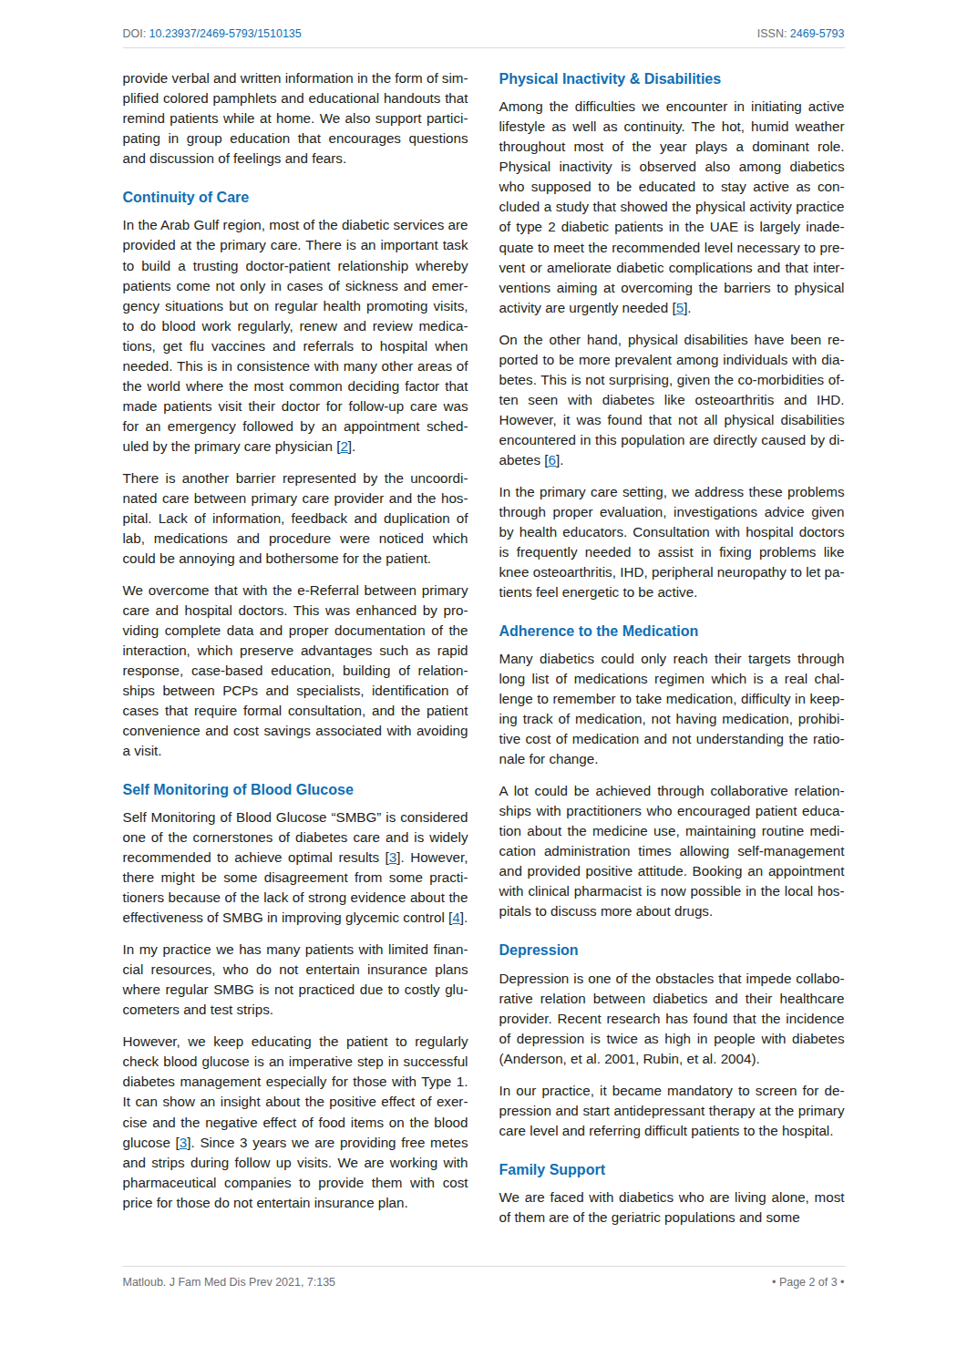DOI: 10.23937/2469-5793/1510135
ISSN: 2469-5793
provide verbal and written information in the form of simplified colored pamphlets and educational handouts that remind patients while at home. We also support participating in group education that encourages questions and discussion of feelings and fears.
Continuity of Care
In the Arab Gulf region, most of the diabetic services are provided at the primary care. There is an important task to build a trusting doctor-patient relationship whereby patients come not only in cases of sickness and emergency situations but on regular health promoting visits, to do blood work regularly, renew and review medications, get flu vaccines and referrals to hospital when needed. This is in consistence with many other areas of the world where the most common deciding factor that made patients visit their doctor for follow-up care was for an emergency followed by an appointment scheduled by the primary care physician [2].
There is another barrier represented by the uncoordinated care between primary care provider and the hospital. Lack of information, feedback and duplication of lab, medications and procedure were noticed which could be annoying and bothersome for the patient.
We overcome that with the e-Referral between primary care and hospital doctors. This was enhanced by providing complete data and proper documentation of the interaction, which preserve advantages such as rapid response, case-based education, building of relationships between PCPs and specialists, identification of cases that require formal consultation, and the patient convenience and cost savings associated with avoiding a visit.
Self Monitoring of Blood Glucose
Self Monitoring of Blood Glucose “SMBG” is considered one of the cornerstones of diabetes care and is widely recommended to achieve optimal results [3]. However, there might be some disagreement from some practitioners because of the lack of strong evidence about the effectiveness of SMBG in improving glycemic control [4].
In my practice we has many patients with limited financial resources, who do not entertain insurance plans where regular SMBG is not practiced due to costly glucometers and test strips.
However, we keep educating the patient to regularly check blood glucose is an imperative step in successful diabetes management especially for those with Type 1. It can show an insight about the positive effect of exercise and the negative effect of food items on the blood glucose [3]. Since 3 years we are providing free metes and strips during follow up visits. We are working with pharmaceutical companies to provide them with cost price for those do not entertain insurance plan.
Physical Inactivity & Disabilities
Among the difficulties we encounter in initiating active lifestyle as well as continuity. The hot, humid weather throughout most of the year plays a dominant role. Physical inactivity is observed also among diabetics who supposed to be educated to stay active as concluded a study that showed the physical activity practice of type 2 diabetic patients in the UAE is largely inadequate to meet the recommended level necessary to prevent or ameliorate diabetic complications and that interventions aiming at overcoming the barriers to physical activity are urgently needed [5].
On the other hand, physical disabilities have been reported to be more prevalent among individuals with diabetes. This is not surprising, given the co-morbidities often seen with diabetes like osteoarthritis and IHD. However, it was found that not all physical disabilities encountered in this population are directly caused by diabetes [6].
In the primary care setting, we address these problems through proper evaluation, investigations advice given by health educators. Consultation with hospital doctors is frequently needed to assist in fixing problems like knee osteoarthritis, IHD, peripheral neuropathy to let patients feel energetic to be active.
Adherence to the Medication
Many diabetics could only reach their targets through long list of medications regimen which is a real challenge to remember to take medication, difficulty in keeping track of medication, not having medication, prohibitive cost of medication and not understanding the rationale for change.
A lot could be achieved through collaborative relationships with practitioners who encouraged patient education about the medicine use, maintaining routine medication administration times allowing self-management and provided positive attitude. Booking an appointment with clinical pharmacist is now possible in the local hospitals to discuss more about drugs.
Depression
Depression is one of the obstacles that impede collaborative relation between diabetics and their healthcare provider. Recent research has found that the incidence of depression is twice as high in people with diabetes (Anderson, et al. 2001, Rubin, et al. 2004).
In our practice, it became mandatory to screen for depression and start antidepressant therapy at the primary care level and referring difficult patients to the hospital.
Family Support
We are faced with diabetics who are living alone, most of them are of the geriatric populations and some
Matloub. J Fam Med Dis Prev 2021, 7:135
Page 2 of 3